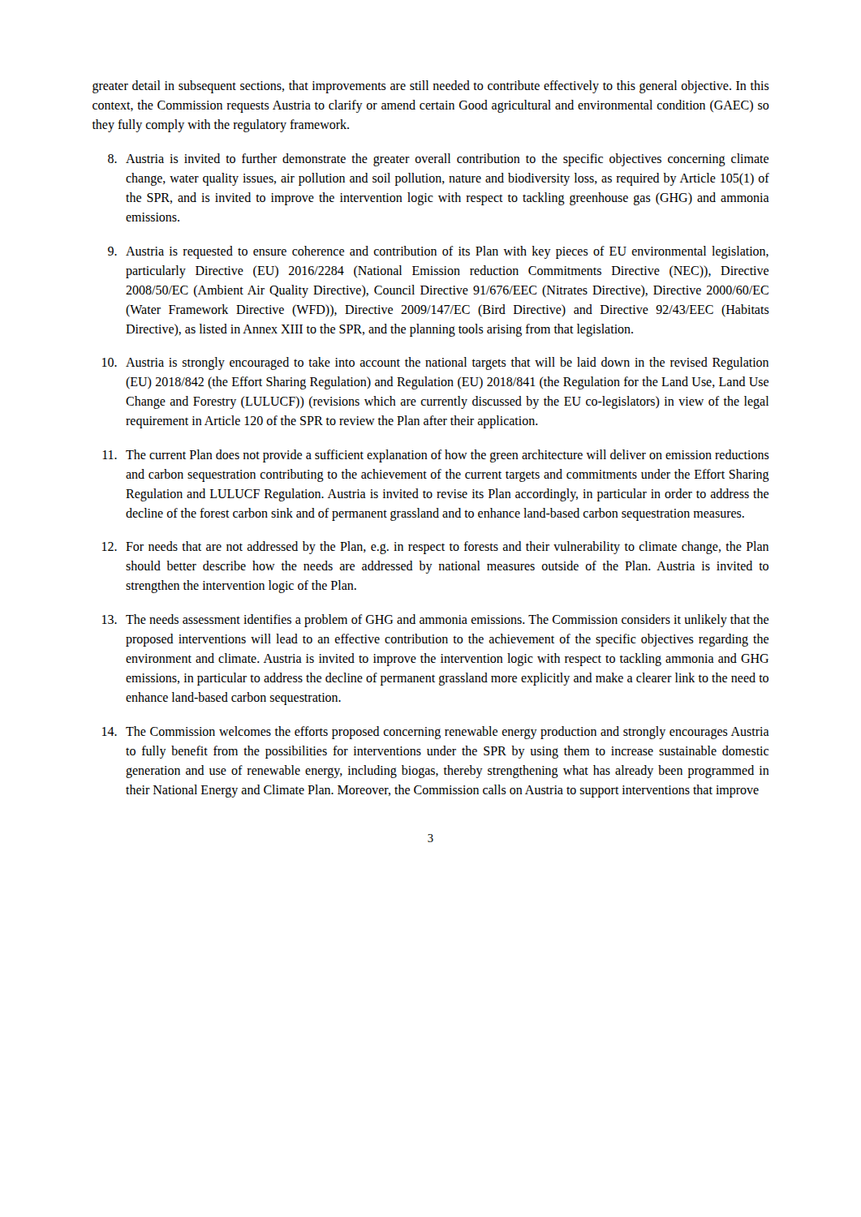greater detail in subsequent sections, that improvements are still needed to contribute effectively to this general objective. In this context, the Commission requests Austria to clarify or amend certain Good agricultural and environmental condition (GAEC) so they fully comply with the regulatory framework.
Austria is invited to further demonstrate the greater overall contribution to the specific objectives concerning climate change, water quality issues, air pollution and soil pollution, nature and biodiversity loss, as required by Article 105(1) of the SPR, and is invited to improve the intervention logic with respect to tackling greenhouse gas (GHG) and ammonia emissions.
Austria is requested to ensure coherence and contribution of its Plan with key pieces of EU environmental legislation, particularly Directive (EU) 2016/2284 (National Emission reduction Commitments Directive (NEC)), Directive 2008/50/EC (Ambient Air Quality Directive), Council Directive 91/676/EEC (Nitrates Directive), Directive 2000/60/EC (Water Framework Directive (WFD)), Directive 2009/147/EC (Bird Directive) and Directive 92/43/EEC (Habitats Directive), as listed in Annex XIII to the SPR, and the planning tools arising from that legislation.
Austria is strongly encouraged to take into account the national targets that will be laid down in the revised Regulation (EU) 2018/842 (the Effort Sharing Regulation) and Regulation (EU) 2018/841 (the Regulation for the Land Use, Land Use Change and Forestry (LULUCF)) (revisions which are currently discussed by the EU co-legislators) in view of the legal requirement in Article 120 of the SPR to review the Plan after their application.
The current Plan does not provide a sufficient explanation of how the green architecture will deliver on emission reductions and carbon sequestration contributing to the achievement of the current targets and commitments under the Effort Sharing Regulation and LULUCF Regulation. Austria is invited to revise its Plan accordingly, in particular in order to address the decline of the forest carbon sink and of permanent grassland and to enhance land-based carbon sequestration measures.
For needs that are not addressed by the Plan, e.g. in respect to forests and their vulnerability to climate change, the Plan should better describe how the needs are addressed by national measures outside of the Plan. Austria is invited to strengthen the intervention logic of the Plan.
The needs assessment identifies a problem of GHG and ammonia emissions. The Commission considers it unlikely that the proposed interventions will lead to an effective contribution to the achievement of the specific objectives regarding the environment and climate. Austria is invited to improve the intervention logic with respect to tackling ammonia and GHG emissions, in particular to address the decline of permanent grassland more explicitly and make a clearer link to the need to enhance land-based carbon sequestration.
The Commission welcomes the efforts proposed concerning renewable energy production and strongly encourages Austria to fully benefit from the possibilities for interventions under the SPR by using them to increase sustainable domestic generation and use of renewable energy, including biogas, thereby strengthening what has already been programmed in their National Energy and Climate Plan. Moreover, the Commission calls on Austria to support interventions that improve
3